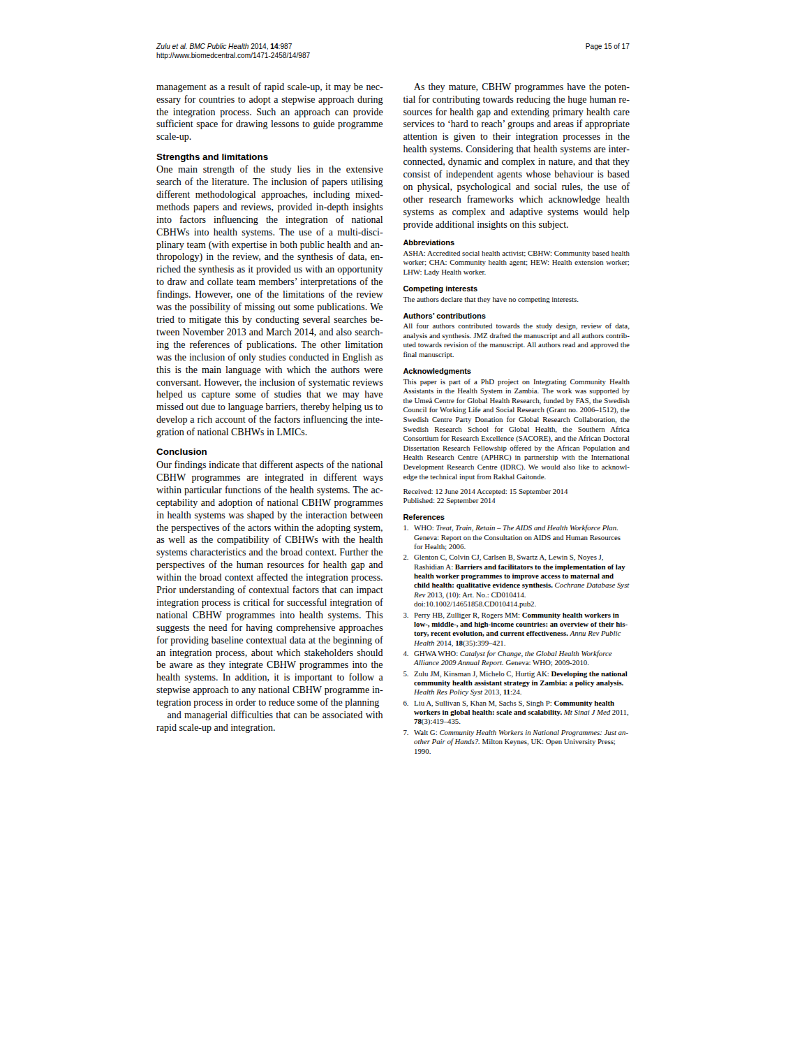Zulu et al. BMC Public Health 2014, 14:987
http://www.biomedcentral.com/1471-2458/14/987
Page 15 of 17
management as a result of rapid scale-up, it may be necessary for countries to adopt a stepwise approach during the integration process. Such an approach can provide sufficient space for drawing lessons to guide programme scale-up.
Strengths and limitations
One main strength of the study lies in the extensive search of the literature. The inclusion of papers utilising different methodological approaches, including mixed-methods papers and reviews, provided in-depth insights into factors influencing the integration of national CBHWs into health systems. The use of a multi-disciplinary team (with expertise in both public health and anthropology) in the review, and the synthesis of data, enriched the synthesis as it provided us with an opportunity to draw and collate team members’ interpretations of the findings. However, one of the limitations of the review was the possibility of missing out some publications. We tried to mitigate this by conducting several searches between November 2013 and March 2014, and also searching the references of publications. The other limitation was the inclusion of only studies conducted in English as this is the main language with which the authors were conversant. However, the inclusion of systematic reviews helped us capture some of studies that we may have missed out due to language barriers, thereby helping us to develop a rich account of the factors influencing the integration of national CBHWs in LMICs.
Conclusion
Our findings indicate that different aspects of the national CBHW programmes are integrated in different ways within particular functions of the health systems. The acceptability and adoption of national CBHW programmes in health systems was shaped by the interaction between the perspectives of the actors within the adopting system, as well as the compatibility of CBHWs with the health systems characteristics and the broad context. Further the perspectives of the human resources for health gap and within the broad context affected the integration process. Prior understanding of contextual factors that can impact integration process is critical for successful integration of national CBHW programmes into health systems. This suggests the need for having comprehensive approaches for providing baseline contextual data at the beginning of an integration process, about which stakeholders should be aware as they integrate CBHW programmes into the health systems. In addition, it is important to follow a stepwise approach to any national CBHW programme integration process in order to reduce some of the planning
and managerial difficulties that can be associated with rapid scale-up and integration.
As they mature, CBHW programmes have the potential for contributing towards reducing the huge human resources for health gap and extending primary health care services to ‘hard to reach’ groups and areas if appropriate attention is given to their integration processes in the health systems. Considering that health systems are interconnected, dynamic and complex in nature, and that they consist of independent agents whose behaviour is based on physical, psychological and social rules, the use of other research frameworks which acknowledge health systems as complex and adaptive systems would help provide additional insights on this subject.
Abbreviations
ASHA: Accredited social health activist; CBHW: Community based health worker; CHA: Community health agent; HEW: Health extension worker; LHW: Lady Health worker.
Competing interests
The authors declare that they have no competing interests.
Authors’ contributions
All four authors contributed towards the study design, review of data, analysis and synthesis. JMZ drafted the manuscript and all authors contributed towards revision of the manuscript. All authors read and approved the final manuscript.
Acknowledgments
This paper is part of a PhD project on Integrating Community Health Assistants in the Health System in Zambia. The work was supported by the Umeå Centre for Global Health Research, funded by FAS, the Swedish Council for Working Life and Social Research (Grant no. 2006–1512), the Swedish Centre Party Donation for Global Research Collaboration, the Swedish Research School for Global Health, the Southern Africa Consortium for Research Excellence (SACORE), and the African Doctoral Dissertation Research Fellowship offered by the African Population and Health Research Centre (APHRC) in partnership with the International Development Research Centre (IDRC). We would also like to acknowledge the technical input from Rakhal Gaitonde.
Received: 12 June 2014 Accepted: 15 September 2014
Published: 22 September 2014
References
WHO: Treat, Train, Retain – The AIDS and Health Workforce Plan. Geneva: Report on the Consultation on AIDS and Human Resources for Health; 2006.
Glenton C, Colvin CJ, Carlsen B, Swartz A, Lewin S, Noyes J, Rashidian A: Barriers and facilitators to the implementation of lay health worker programmes to improve access to maternal and child health: qualitative evidence synthesis. Cochrane Database Syst Rev 2013, (10): Art. No.: CD010414. doi:10.1002/14651858.CD010414.pub2.
Perry HB, Zulliger R, Rogers MM: Community health workers in low-, middle-, and high-income countries: an overview of their history, recent evolution, and current effectiveness. Annu Rev Public Health 2014, 18(35):399–421.
GHWA WHO: Catalyst for Change, the Global Health Workforce Alliance 2009 Annual Report. Geneva: WHO; 2009-2010.
Zulu JM, Kinsman J, Michelo C, Hurtig AK: Developing the national community health assistant strategy in Zambia: a policy analysis. Health Res Policy Syst 2013, 11:24.
Liu A, Sullivan S, Khan M, Sachs S, Singh P: Community health workers in global health: scale and scalability. Mt Sinai J Med 2011, 78(3):419–435.
Walt G: Community Health Workers in National Programmes: Just another Pair of Hands?. Milton Keynes, UK: Open University Press; 1990.